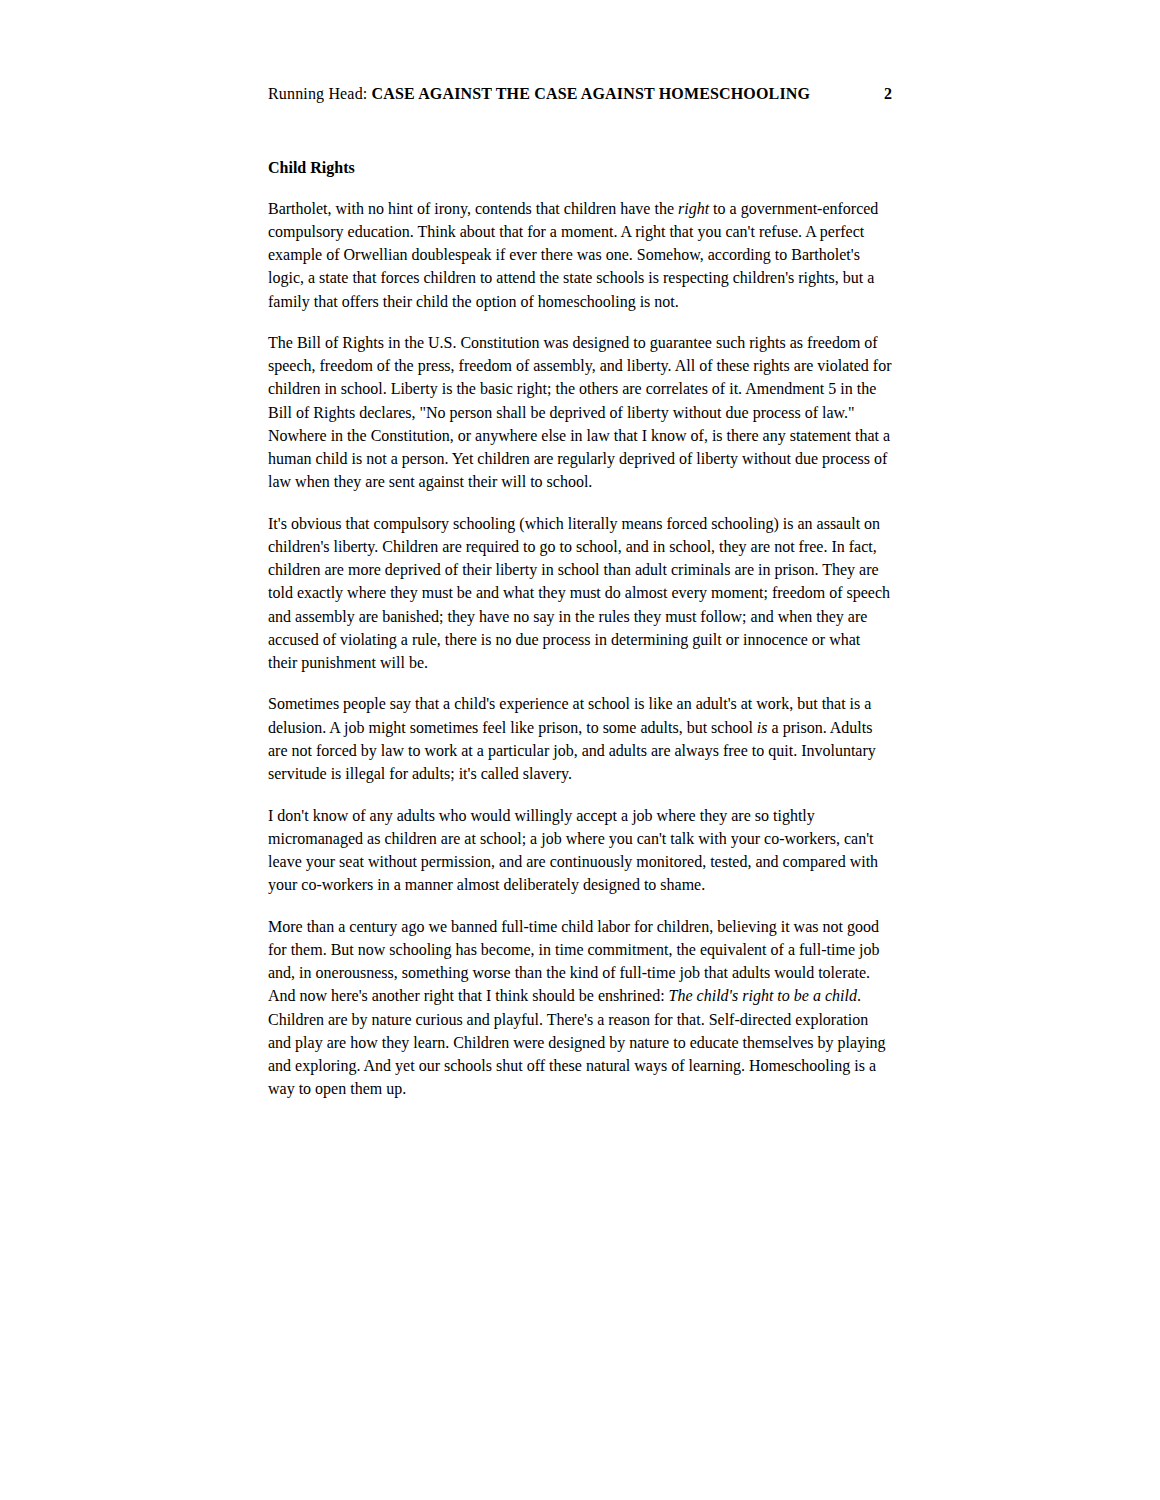Running Head: Case Against the Case Against Homeschooling 2
Child Rights
Bartholet, with no hint of irony, contends that children have the right to a government-enforced compulsory education. Think about that for a moment. A right that you can't refuse. A perfect example of Orwellian doublespeak if ever there was one. Somehow, according to Bartholet's logic, a state that forces children to attend the state schools is respecting children's rights, but a family that offers their child the option of homeschooling is not.
The Bill of Rights in the U.S. Constitution was designed to guarantee such rights as freedom of speech, freedom of the press, freedom of assembly, and liberty. All of these rights are violated for children in school. Liberty is the basic right; the others are correlates of it. Amendment 5 in the Bill of Rights declares, "No person shall be deprived of liberty without due process of law." Nowhere in the Constitution, or anywhere else in law that I know of, is there any statement that a human child is not a person. Yet children are regularly deprived of liberty without due process of law when they are sent against their will to school.
It's obvious that compulsory schooling (which literally means forced schooling) is an assault on children's liberty. Children are required to go to school, and in school, they are not free. In fact, children are more deprived of their liberty in school than adult criminals are in prison. They are told exactly where they must be and what they must do almost every moment; freedom of speech and assembly are banished; they have no say in the rules they must follow; and when they are accused of violating a rule, there is no due process in determining guilt or innocence or what their punishment will be.
Sometimes people say that a child's experience at school is like an adult's at work, but that is a delusion. A job might sometimes feel like prison, to some adults, but school is a prison. Adults are not forced by law to work at a particular job, and adults are always free to quit. Involuntary servitude is illegal for adults; it's called slavery.
I don't know of any adults who would willingly accept a job where they are so tightly micromanaged as children are at school; a job where you can't talk with your co-workers, can't leave your seat without permission, and are continuously monitored, tested, and compared with your co-workers in a manner almost deliberately designed to shame.
More than a century ago we banned full-time child labor for children, believing it was not good for them. But now schooling has become, in time commitment, the equivalent of a full-time job and, in onerousness, something worse than the kind of full-time job that adults would tolerate. And now here's another right that I think should be enshrined: The child's right to be a child. Children are by nature curious and playful. There's a reason for that. Self-directed exploration and play are how they learn. Children were designed by nature to educate themselves by playing and exploring. And yet our schools shut off these natural ways of learning. Homeschooling is a way to open them up.